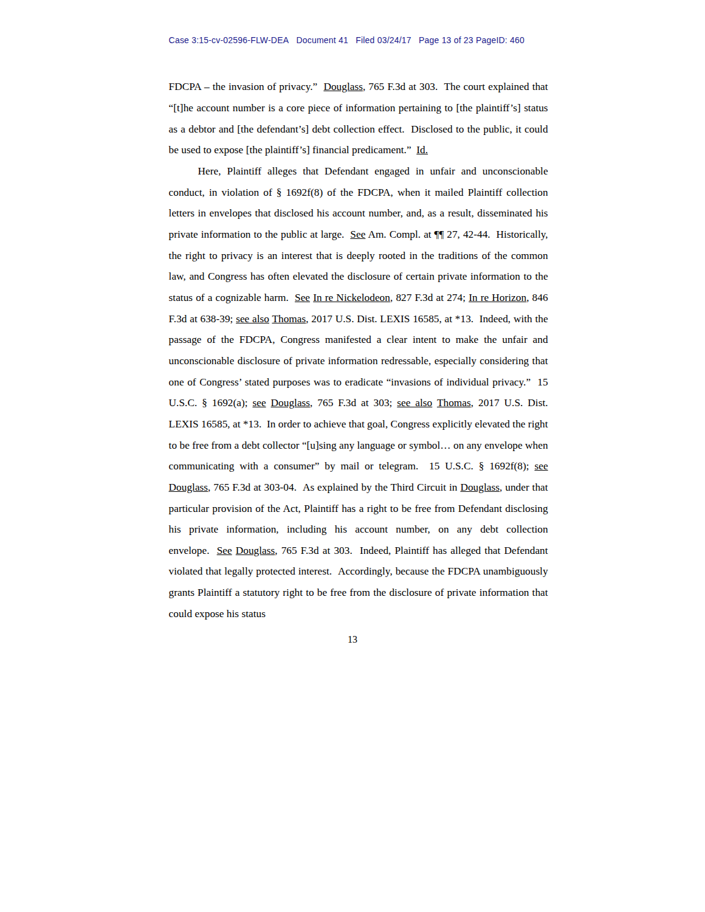Case 3:15-cv-02596-FLW-DEA Document 41 Filed 03/24/17 Page 13 of 23 PageID: 460
FDCPA – the invasion of privacy.” Douglass, 765 F.3d at 303. The court explained that “[t]he account number is a core piece of information pertaining to [the plaintiff’s] status as a debtor and [the defendant’s] debt collection effect. Disclosed to the public, it could be used to expose [the plaintiff’s] financial predicament.” Id.
Here, Plaintiff alleges that Defendant engaged in unfair and unconscionable conduct, in violation of § 1692f(8) of the FDCPA, when it mailed Plaintiff collection letters in envelopes that disclosed his account number, and, as a result, disseminated his private information to the public at large. See Am. Compl. at ¶¶ 27, 42-44. Historically, the right to privacy is an interest that is deeply rooted in the traditions of the common law, and Congress has often elevated the disclosure of certain private information to the status of a cognizable harm. See In re Nickelodeon, 827 F.3d at 274; In re Horizon, 846 F.3d at 638-39; see also Thomas, 2017 U.S. Dist. LEXIS 16585, at *13. Indeed, with the passage of the FDCPA, Congress manifested a clear intent to make the unfair and unconscionable disclosure of private information redressable, especially considering that one of Congress’ stated purposes was to eradicate “invasions of individual privacy.” 15 U.S.C. § 1692(a); see Douglass, 765 F.3d at 303; see also Thomas, 2017 U.S. Dist. LEXIS 16585, at *13. In order to achieve that goal, Congress explicitly elevated the right to be free from a debt collector “[u]sing any language or symbol… on any envelope when communicating with a consumer” by mail or telegram. 15 U.S.C. § 1692f(8); see Douglass, 765 F.3d at 303-04. As explained by the Third Circuit in Douglass, under that particular provision of the Act, Plaintiff has a right to be free from Defendant disclosing his private information, including his account number, on any debt collection envelope. See Douglass, 765 F.3d at 303. Indeed, Plaintiff has alleged that Defendant violated that legally protected interest. Accordingly, because the FDCPA unambiguously grants Plaintiff a statutory right to be free from the disclosure of private information that could expose his status
13